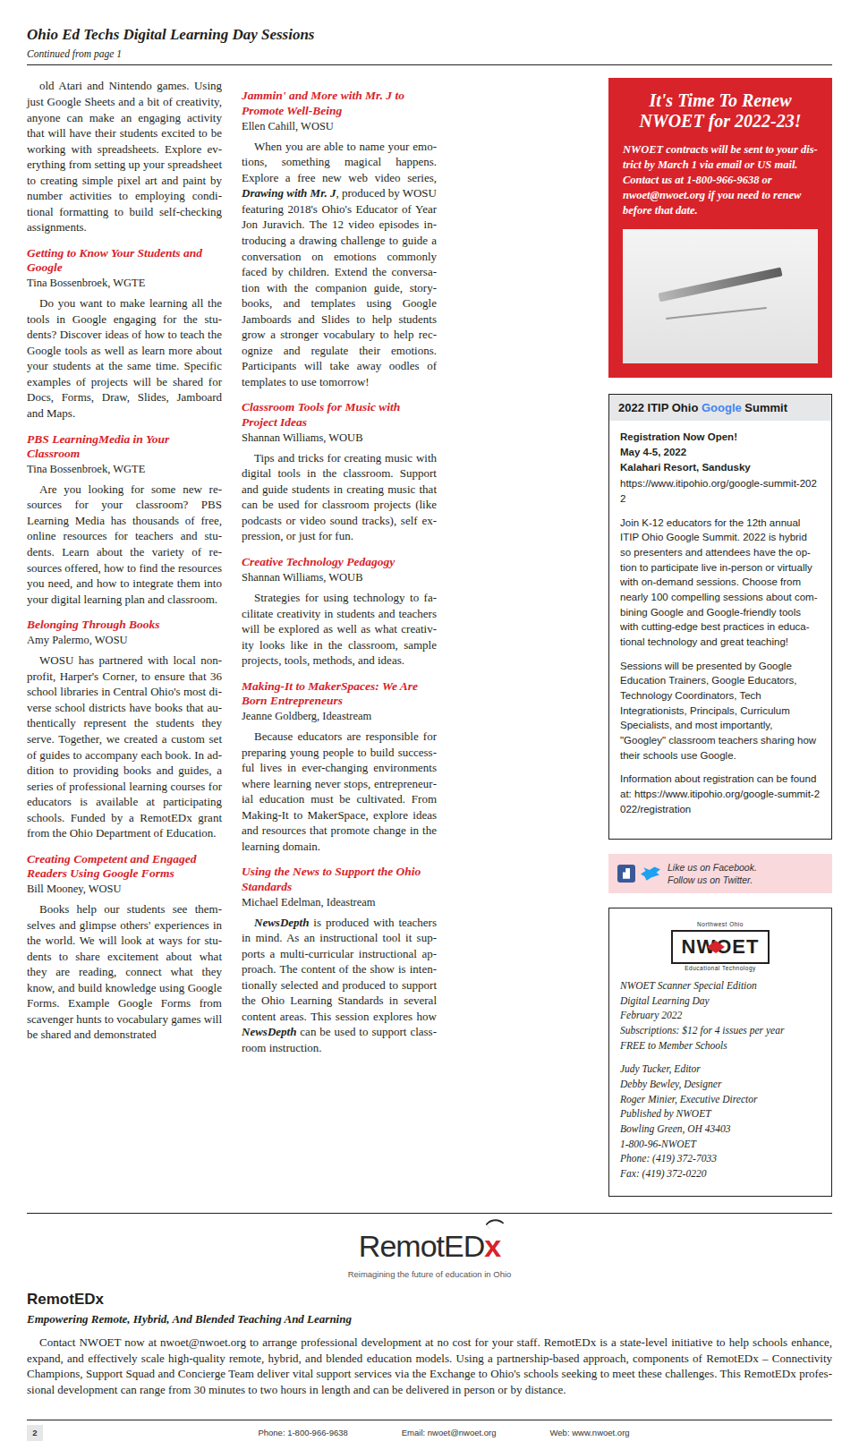Ohio Ed Techs Digital Learning Day Sessions
Continued from page 1
old Atari and Nintendo games. Using just Google Sheets and a bit of creativity, anyone can make an engaging activity that will have their students excited to be working with spreadsheets. Explore everything from setting up your spreadsheet to creating simple pixel art and paint by number activities to employing conditional formatting to build self-checking assignments.
Getting to Know Your Students and Google
Tina Bossenbroek, WGTE
Do you want to make learning all the tools in Google engaging for the students? Discover ideas of how to teach the Google tools as well as learn more about your students at the same time. Specific examples of projects will be shared for Docs, Forms, Draw, Slides, Jamboard and Maps.
PBS LearningMedia in Your Classroom
Tina Bossenbroek, WGTE
Are you looking for some new resources for your classroom? PBS Learning Media has thousands of free, online resources for teachers and students. Learn about the variety of resources offered, how to find the resources you need, and how to integrate them into your digital learning plan and classroom.
Belonging Through Books
Amy Palermo, WOSU
WOSU has partnered with local non-profit, Harper's Corner, to ensure that 36 school libraries in Central Ohio's most diverse school districts have books that authentically represent the students they serve. Together, we created a custom set of guides to accompany each book. In addition to providing books and guides, a series of professional learning courses for educators is available at participating schools. Funded by a RemotEDx grant from the Ohio Department of Education.
Creating Competent and Engaged Readers Using Google Forms
Bill Mooney, WOSU
Books help our students see themselves and glimpse others' experiences in the world. We will look at ways for students to share excitement about what they are reading, connect what they know, and build knowledge using Google Forms. Example Google Forms from scavenger hunts to vocabulary games will be shared and demonstrated
Jammin' and More with Mr. J to Promote Well-Being
Ellen Cahill, WOSU
When you are able to name your emotions, something magical happens. Explore a free new web video series, Drawing with Mr. J, produced by WOSU featuring 2018's Ohio's Educator of Year Jon Juravich. The 12 video episodes introducing a drawing challenge to guide a conversation on emotions commonly faced by children. Extend the conversation with the companion guide, storybooks, and templates using Google Jamboards and Slides to help students grow a stronger vocabulary to help recognize and regulate their emotions. Participants will take away oodles of templates to use tomorrow!
Classroom Tools for Music with Project Ideas
Shannan Williams, WOUB
Tips and tricks for creating music with digital tools in the classroom. Support and guide students in creating music that can be used for classroom projects (like podcasts or video sound tracks), self expression, or just for fun.
Creative Technology Pedagogy
Shannan Williams, WOUB
Strategies for using technology to facilitate creativity in students and teachers will be explored as well as what creativity looks like in the classroom, sample projects, tools, methods, and ideas.
Making-It to MakerSpaces: We Are Born Entrepreneurs
Jeanne Goldberg, Ideastream
Because educators are responsible for preparing young people to build successful lives in ever-changing environments where learning never stops, entrepreneurial education must be cultivated. From Making-It to MakerSpace, explore ideas and resources that promote change in the learning domain.
Using the News to Support the Ohio Standards
Michael Edelman, Ideastream
NewsDepth is produced with teachers in mind. As an instructional tool it supports a multi-curricular instructional approach. The content of the show is intentionally selected and produced to support the Ohio Learning Standards in several content areas. This session explores how NewsDepth can be used to support classroom instruction.
It's Time To Renew
NWOET for 2022-23!
NWOET contracts will be sent to your district by March 1 via email or US mail. Contact us at 1-800-966-9638 or nwoet@nwoet.org if you need to renew before that date.
2022 ITIP Ohio Google Summit
Registration Now Open!
May 4-5, 2022
Kalahari Resort, Sandusky
https://www.itipohio.org/google-summit-2022
Join K-12 educators for the 12th annual ITIP Ohio Google Summit. 2022 is hybrid so presenters and attendees have the option to participate live in-person or virtually with on-demand sessions. Choose from nearly 100 compelling sessions about combining Google and Google-friendly tools with cutting-edge best practices in educational technology and great teaching!
Sessions will be presented by Google Education Trainers, Google Educators, Technology Coordinators, Tech Integrationists, Principals, Curriculum Specialists, and most importantly, "Googley" classroom teachers sharing how their schools use Google.
Information about registration can be found at: https://www.itipohio.org/google-summit-2022/registration
Like us on Facebook.
Follow us on Twitter.
Northwest Ohio
NWOET
Educational Technology
NWOET Scanner Special Edition
Digital Learning Day
February 2022
Subscriptions: $12 for 4 issues per year
FREE to Member Schools
Judy Tucker, Editor
Debby Bewley, Designer
Roger Minier, Executive Director
Published by NWOET
Bowling Green, OH 43403
1-800-96-NWOET
Phone: (419) 372-7033
Fax: (419) 372-0220
RemotEDx
Reimagining the future of education in Ohio
RemotEDx
Empowering Remote, Hybrid, And Blended Teaching And Learning
Contact NWOET now at nwoet@nwoet.org to arrange professional development at no cost for your staff. RemotEDx is a state-level initiative to help schools enhance, expand, and effectively scale high-quality remote, hybrid, and blended education models. Using a partnership-based approach, components of RemotEDx – Connectivity Champions, Support Squad and Concierge Team deliver vital support services via the Exchange to Ohio's schools seeking to meet these challenges. This RemotEDx professional development can range from 30 minutes to two hours in length and can be delivered in person or by distance.
2
Phone: 1-800-966-9638 Email: nwoet@nwoet.org Web: www.nwoet.org